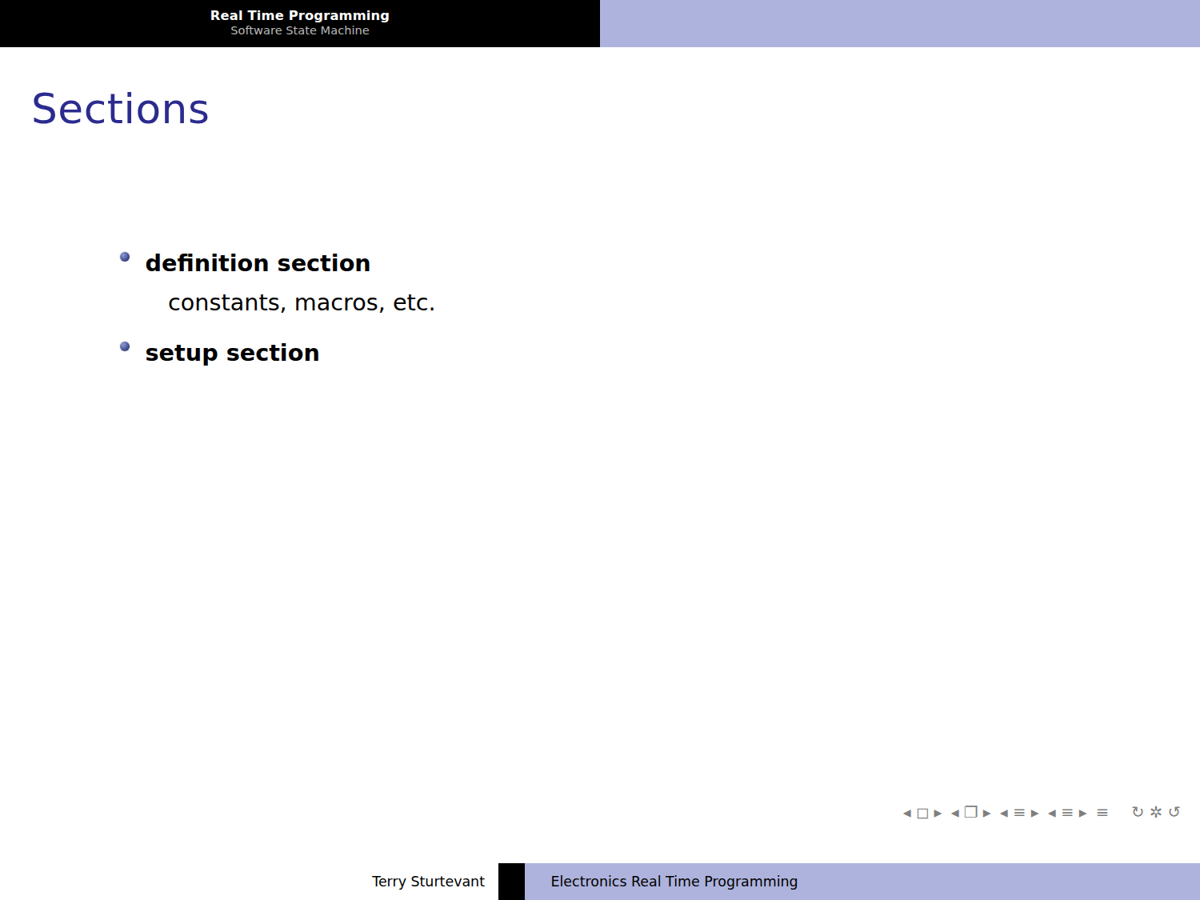Real Time Programming
Software State Machine
Sections
definition section
constants, macros, etc.
setup section
◂ ◻ ▸ ◂ ❐ ▸ ◂ ≡ ▸ ◂ ≡ ▸ ≡ ↻ ✲ ↺
Terry Sturtevant
Electronics Real Time Programming